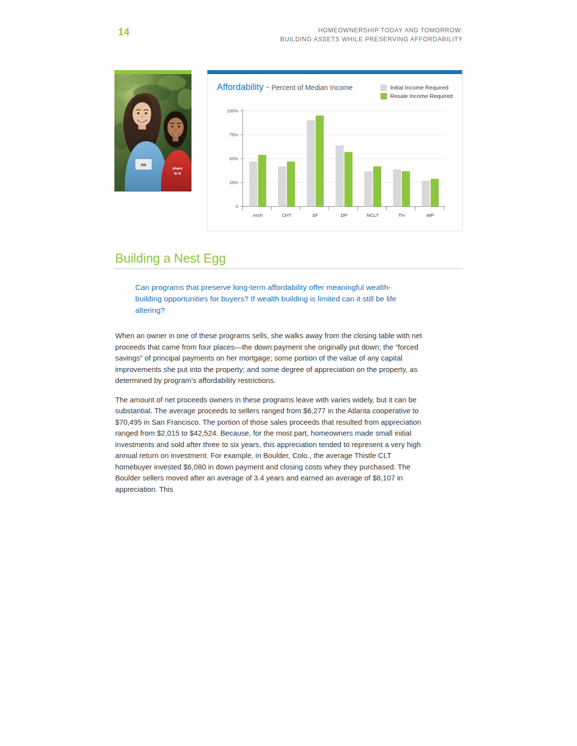14
Homeownership Today and Tomorrow:
Building Assets While Preserving Affordability
no share in it
Affordability - Percent of Median Income
Initial Income Required
Resale Income Required
100% 75% 50% 25% 0 Arch CHT SF DP NCLT TH WP
Building a Nest Egg
Can programs that preserve long-term affordability offer meaningful wealth-building opportunities for buyers? If wealth building is limited can it still be life altering?
When an owner in one of these programs sells, she walks away from the closing table with net proceeds that came from four places—the down payment she originally put down; the “forced savings” of principal payments on her mortgage; some portion of the value of any capital improvements she put into the property; and some degree of appreciation on the property, as determined by program’s affordability restrictions.
The amount of net proceeds owners in these programs leave with varies widely, but it can be substantial. The average proceeds to sellers ranged from $6,277 in the Atlanta cooperative to $70,495 in San Francisco. The portion of those sales proceeds that resulted from appreciation ranged from $2,015 to $42,524. Because, for the most part, homeowners made small initial investments and sold after three to six years, this appreciation tended to represent a very high annual return on investment. For example, in Boulder, Colo., the average Thistle CLT homebuyer invested $6,080 in down payment and closing costs whey they purchased. The Boulder sellers moved after an average of 3.4 years and earned an average of $8,107 in appreciation. This